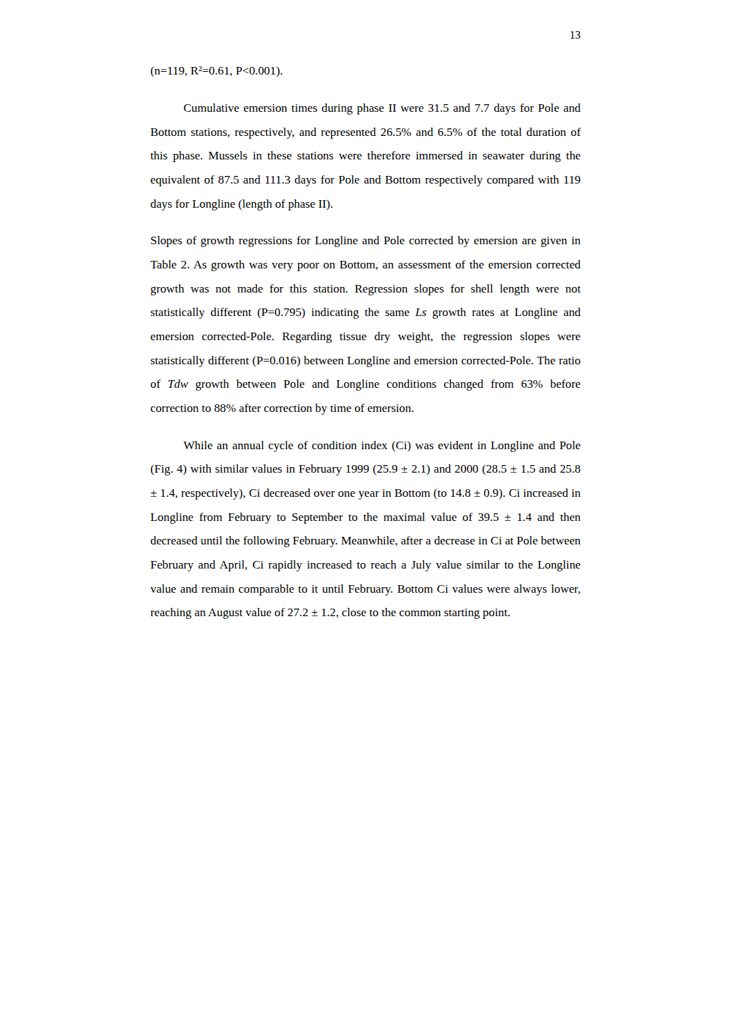13
(n=119, R²=0.61, P<0.001).
Cumulative emersion times during phase II were 31.5 and 7.7 days for Pole and Bottom stations, respectively, and represented 26.5% and 6.5% of the total duration of this phase. Mussels in these stations were therefore immersed in seawater during the equivalent of 87.5 and 111.3 days for Pole and Bottom respectively compared with 119 days for Longline (length of phase II).
Slopes of growth regressions for Longline and Pole corrected by emersion are given in Table 2. As growth was very poor on Bottom, an assessment of the emersion corrected growth was not made for this station. Regression slopes for shell length were not statistically different (P=0.795) indicating the same Ls growth rates at Longline and emersion corrected-Pole. Regarding tissue dry weight, the regression slopes were statistically different (P=0.016) between Longline and emersion corrected-Pole. The ratio of Tdw growth between Pole and Longline conditions changed from 63% before correction to 88% after correction by time of emersion.
While an annual cycle of condition index (Ci) was evident in Longline and Pole (Fig. 4) with similar values in February 1999 (25.9 ± 2.1) and 2000 (28.5 ± 1.5 and 25.8 ± 1.4, respectively), Ci decreased over one year in Bottom (to 14.8 ± 0.9). Ci increased in Longline from February to September to the maximal value of 39.5 ± 1.4 and then decreased until the following February. Meanwhile, after a decrease in Ci at Pole between February and April, Ci rapidly increased to reach a July value similar to the Longline value and remain comparable to it until February. Bottom Ci values were always lower, reaching an August value of 27.2 ± 1.2, close to the common starting point.